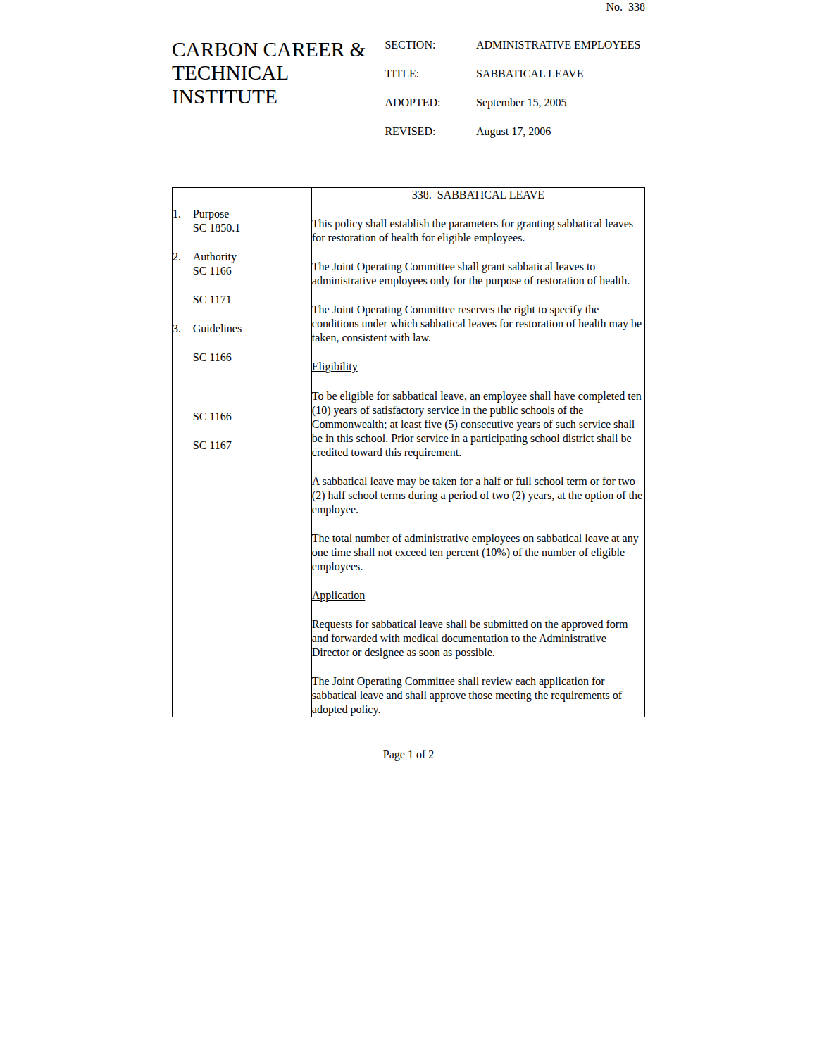No. 338
| CARBON CAREER & TECHNICAL INSTITUTE | / SECTION: / ADMINISTRATIVE EMPLOYEES / / TITLE: / SABBATICAL LEAVE / / ADOPTED: / September 15, 2005 / / REVISED: / August 17, 2006 / |
| 1. Purpose SC 1850.1 2. Authority SC 1166 SC 1171 3. Guidelines SC 1166 SC 1166 SC 1167 | 338. SABBATICAL LEAVE This policy shall establish the parameters for granting sabbatical leaves for restoration of health for eligible employees. The Joint Operating Committee shall grant sabbatical leaves to administrative employees only for the purpose of restoration of health. The Joint Operating Committee reserves the right to specify the conditions under which sabbatical leaves for restoration of health may be taken, consistent with law. Eligibility To be eligible for sabbatical leave, an employee shall have completed ten (10) years of satisfactory service in the public schools of the Commonwealth; at least five (5) consecutive years of such service shall be in this school. Prior service in a participating school district shall be credited toward this requirement. A sabbatical leave may be taken for a half or full school term or for two (2) half school terms during a period of two (2) years, at the option of the employee. The total number of administrative employees on sabbatical leave at any one time shall not exceed ten percent (10%) of the number of eligible employees. Application Requests for sabbatical leave shall be submitted on the approved form and forwarded with medical documentation to the Administrative Director or designee as soon as possible. The Joint Operating Committee shall review each application for sabbatical leave and shall approve those meeting the requirements of adopted policy. |
Page 1 of 2